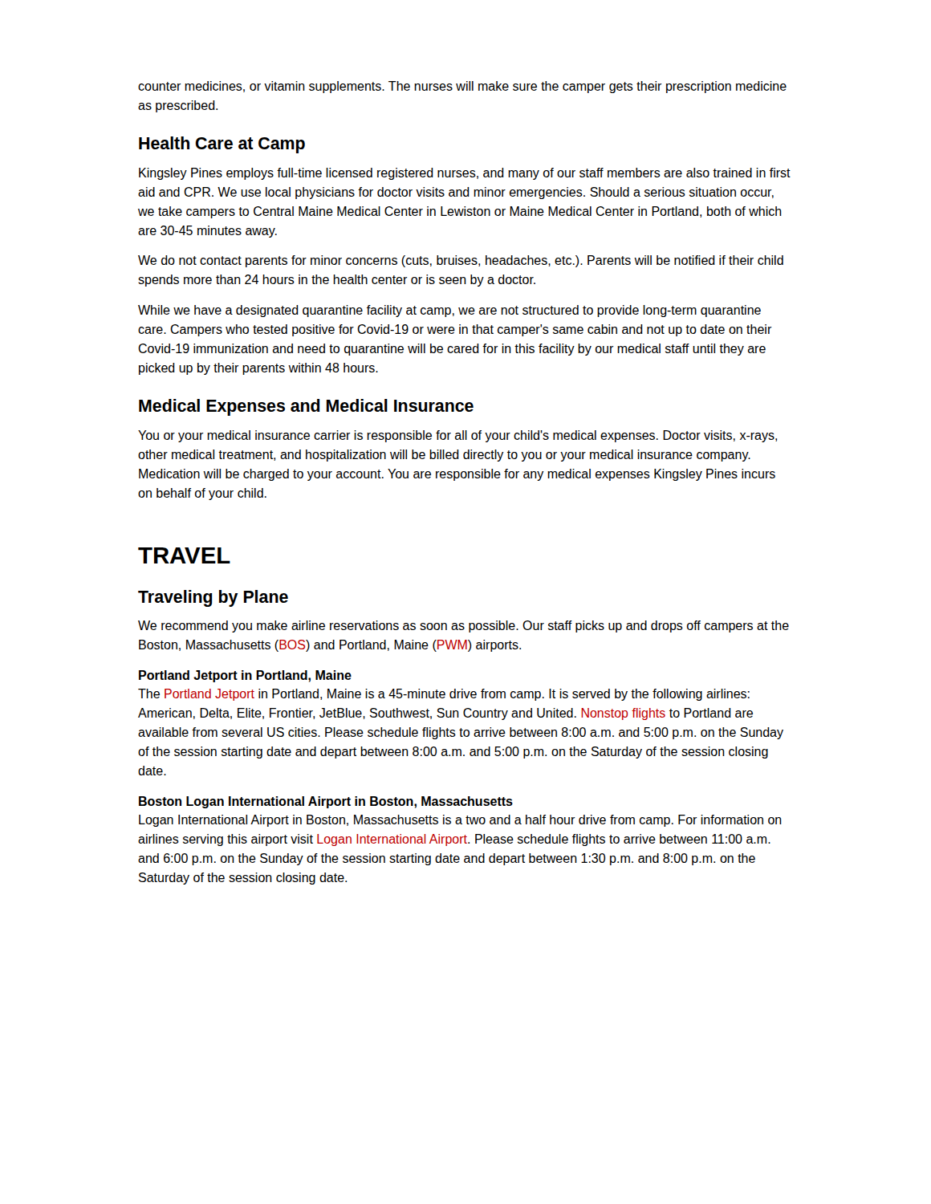counter medicines, or vitamin supplements. The nurses will make sure the camper gets their prescription medicine as prescribed.
Health Care at Camp
Kingsley Pines employs full-time licensed registered nurses, and many of our staff members are also trained in first aid and CPR. We use local physicians for doctor visits and minor emergencies. Should a serious situation occur, we take campers to Central Maine Medical Center in Lewiston or Maine Medical Center in Portland, both of which are 30-45 minutes away.
We do not contact parents for minor concerns (cuts, bruises, headaches, etc.). Parents will be notified if their child spends more than 24 hours in the health center or is seen by a doctor.
While we have a designated quarantine facility at camp, we are not structured to provide long-term quarantine care. Campers who tested positive for Covid-19 or were in that camper's same cabin and not up to date on their Covid-19 immunization and need to quarantine will be cared for in this facility by our medical staff until they are picked up by their parents within 48 hours.
Medical Expenses and Medical Insurance
You or your medical insurance carrier is responsible for all of your child's medical expenses. Doctor visits, x-rays, other medical treatment, and hospitalization will be billed directly to you or your medical insurance company. Medication will be charged to your account. You are responsible for any medical expenses Kingsley Pines incurs on behalf of your child.
TRAVEL
Traveling by Plane
We recommend you make airline reservations as soon as possible. Our staff picks up and drops off campers at the Boston, Massachusetts (BOS) and Portland, Maine (PWM) airports.
Portland Jetport in Portland, Maine
The Portland Jetport in Portland, Maine is a 45-minute drive from camp. It is served by the following airlines: American, Delta, Elite, Frontier, JetBlue, Southwest, Sun Country and United. Nonstop flights to Portland are available from several US cities. Please schedule flights to arrive between 8:00 a.m. and 5:00 p.m. on the Sunday of the session starting date and depart between 8:00 a.m. and 5:00 p.m. on the Saturday of the session closing date.
Boston Logan International Airport in Boston, Massachusetts
Logan International Airport in Boston, Massachusetts is a two and a half hour drive from camp. For information on airlines serving this airport visit Logan International Airport. Please schedule flights to arrive between 11:00 a.m. and 6:00 p.m. on the Sunday of the session starting date and depart between 1:30 p.m. and 8:00 p.m. on the Saturday of the session closing date.